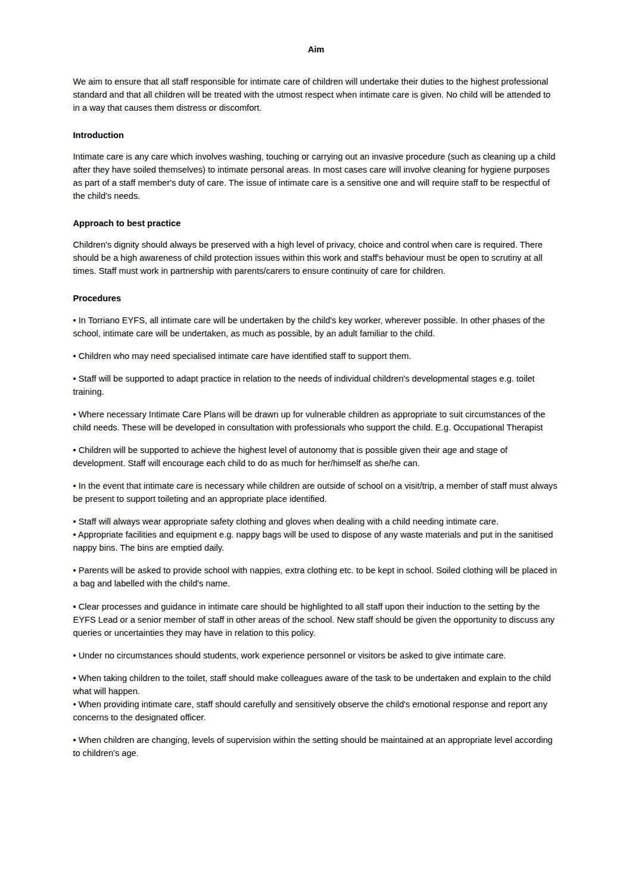Aim
We aim to ensure that all staff responsible for intimate care of children will undertake their duties to the highest professional standard and that all children will be treated with the utmost respect when intimate care is given. No child will be attended to in a way that causes them distress or discomfort.
Introduction
Intimate care is any care which involves washing, touching or carrying out an invasive procedure (such as cleaning up a child after they have soiled themselves) to intimate personal areas. In most cases care will involve cleaning for hygiene purposes as part of a staff member's duty of care. The issue of intimate care is a sensitive one and will require staff to be respectful of the child's needs.
Approach to best practice
Children's dignity should always be preserved with a high level of privacy, choice and control when care is required. There should be a high awareness of child protection issues within this work and staff's behaviour must be open to scrutiny at all times. Staff must work in partnership with parents/carers to ensure continuity of care for children.
Procedures
• In Torriano EYFS, all intimate care will be undertaken by the child's key worker, wherever possible. In other phases of the school, intimate care will be undertaken, as much as possible, by an adult familiar to the child.
• Children who may need specialised intimate care have identified staff to support them.
• Staff will be supported to adapt practice in relation to the needs of individual children's developmental stages e.g. toilet training.
• Where necessary Intimate Care Plans will be drawn up for vulnerable children as appropriate to suit circumstances of the child needs. These will be developed in consultation with professionals who support the child. E.g. Occupational Therapist
• Children will be supported to achieve the highest level of autonomy that is possible given their age and stage of development. Staff will encourage each child to do as much for her/himself as she/he can.
• In the event that intimate care is necessary while children are outside of school on a visit/trip, a member of staff must always be present to support toileting and an appropriate place identified.
• Staff will always wear appropriate safety clothing and gloves when dealing with a child needing intimate care.
• Appropriate facilities and equipment e.g. nappy bags will be used to dispose of any waste materials and put in the sanitised nappy bins. The bins are emptied daily.
• Parents will be asked to provide school with nappies, extra clothing etc. to be kept in school. Soiled clothing will be placed in a bag and labelled with the child's name.
• Clear processes and guidance in intimate care should be highlighted to all staff upon their induction to the setting by the EYFS Lead or a senior member of staff in other areas of the school. New staff should be given the opportunity to discuss any queries or uncertainties they may have in relation to this policy.
• Under no circumstances should students, work experience personnel or visitors be asked to give intimate care.
• When taking children to the toilet, staff should make colleagues aware of the task to be undertaken and explain to the child what will happen.
• When providing intimate care, staff should carefully and sensitively observe the child's emotional response and report any concerns to the designated officer.
• When children are changing, levels of supervision within the setting should be maintained at an appropriate level according to children's age.